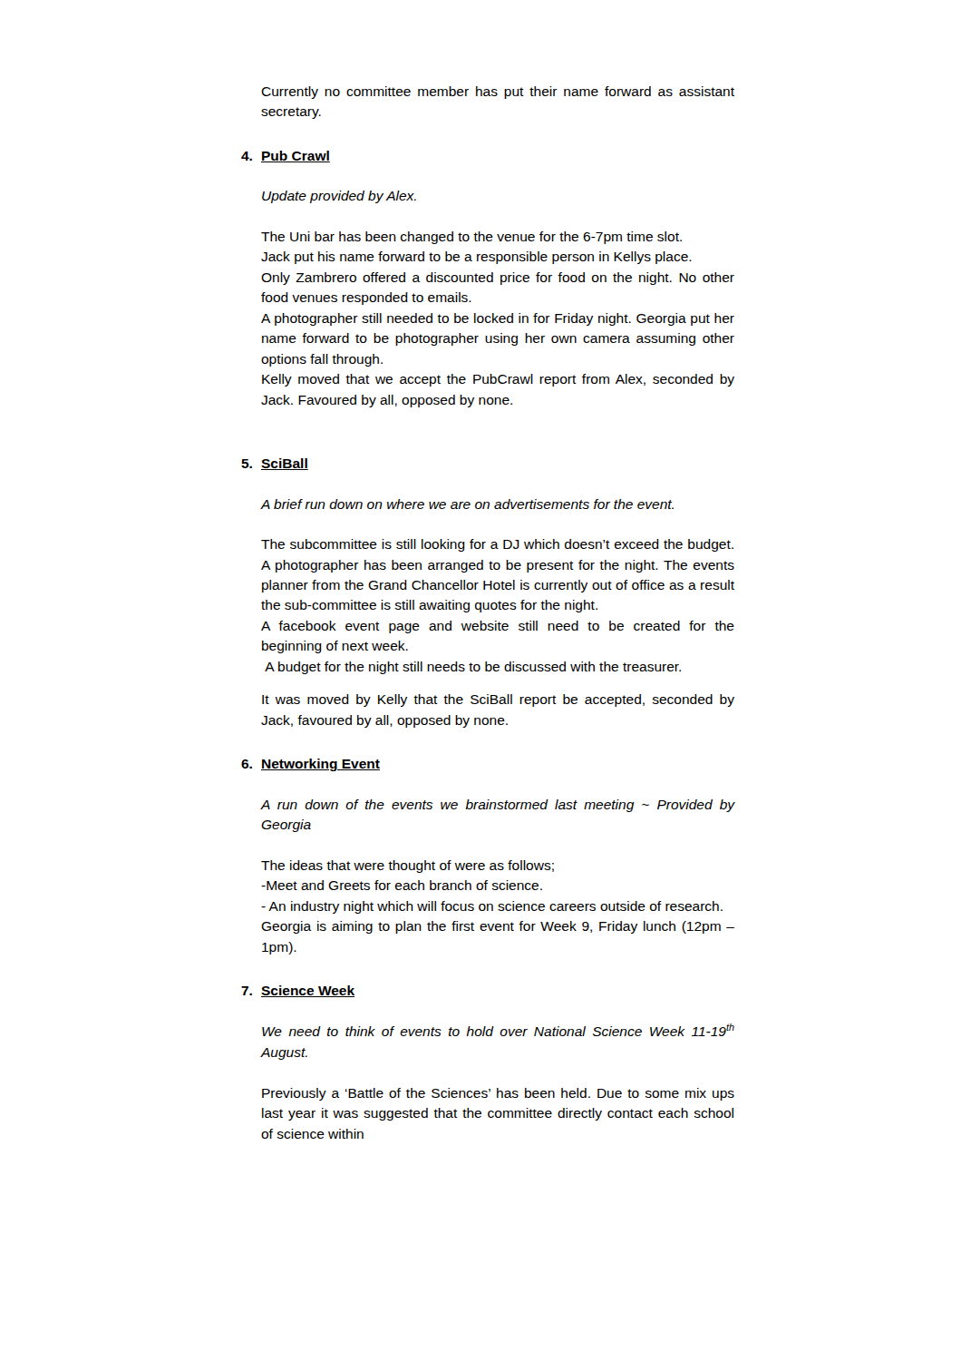Currently no committee member has put their name forward as assistant secretary.
4.
Pub Crawl
Update provided by Alex.
The Uni bar has been changed to the venue for the 6-7pm time slot.
Jack put his name forward to be a responsible person in Kellys place.
Only Zambrero offered a discounted price for food on the night. No other food venues responded to emails.
A photographer still needed to be locked in for Friday night. Georgia put her name forward to be photographer using her own camera assuming other options fall through.
Kelly moved that we accept the PubCrawl report from Alex, seconded by Jack. Favoured by all, opposed by none.
5.
SciBall
A brief run down on where we are on advertisements for the event.
The subcommittee is still looking for a DJ which doesn’t exceed the budget. A photographer has been arranged to be present for the night. The events planner from the Grand Chancellor Hotel is currently out of office as a result the sub-committee is still awaiting quotes for the night.
A facebook event page and website still need to be created for the beginning of next week.
A budget for the night still needs to be discussed with the treasurer.
It was moved by Kelly that the SciBall report be accepted, seconded by Jack, favoured by all, opposed by none.
6.
Networking Event
A run down of the events we brainstormed last meeting ~ Provided by Georgia
The ideas that were thought of were as follows;
-Meet and Greets for each branch of science.
- An industry night which will focus on science careers outside of research.
Georgia is aiming to plan the first event for Week 9, Friday lunch (12pm – 1pm).
7.
Science Week
We need to think of events to hold over National Science Week 11-19th August.
Previously a ‘Battle of the Sciences’ has been held. Due to some mix ups last year it was suggested that the committee directly contact each school of science within